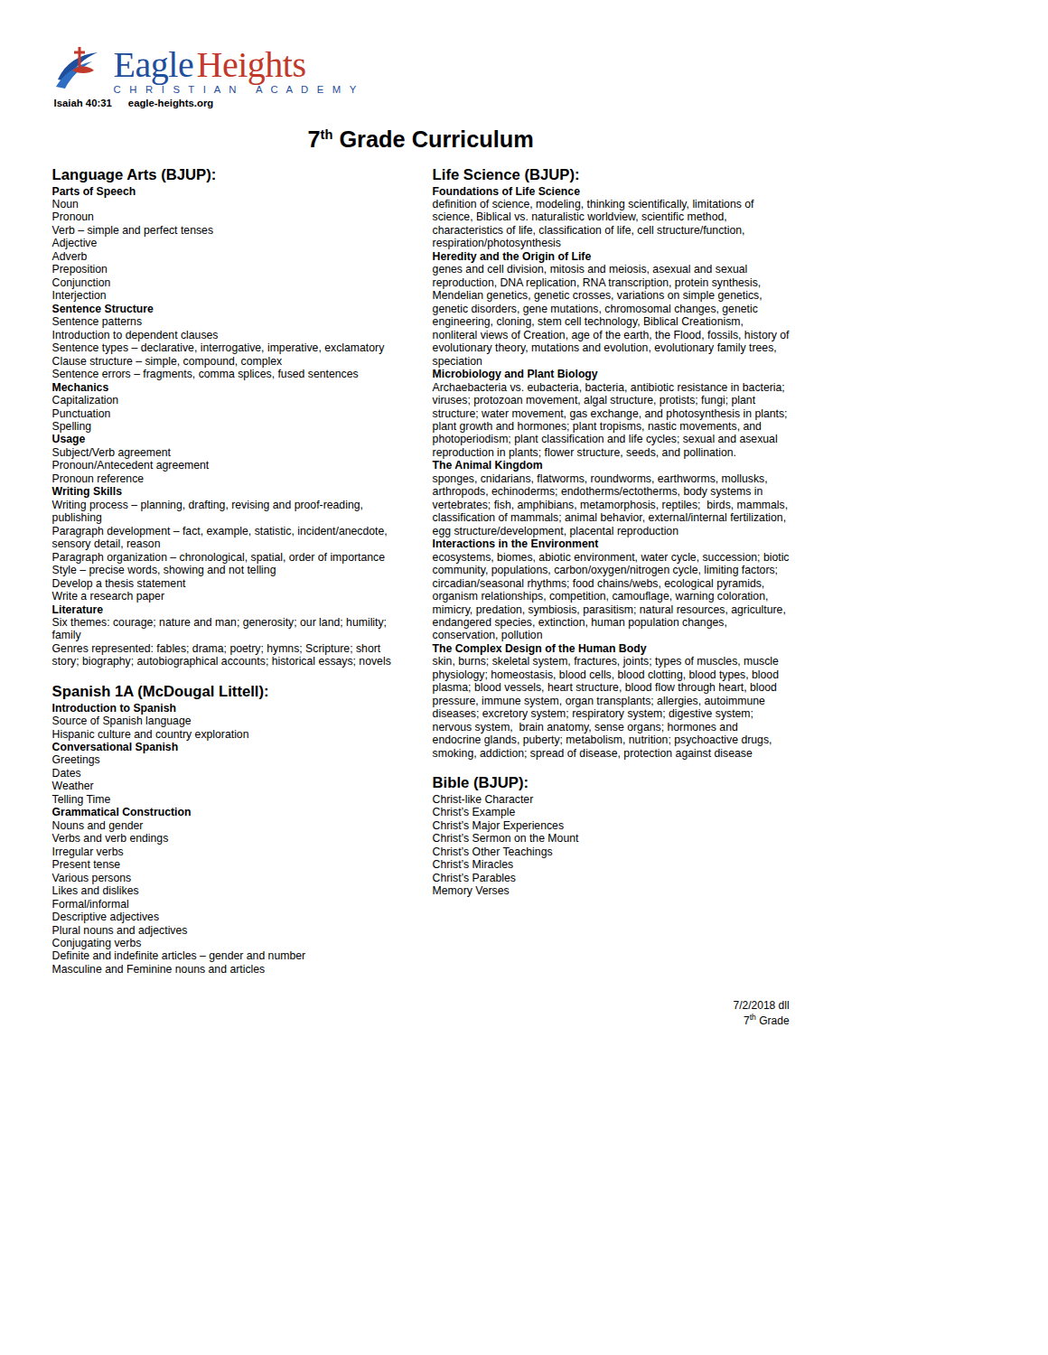Eagle Heights
C H R I S T I A N A C A D E M Y
Isaiah 40:31 eagle-heights.org
7th Grade Curriculum
Language Arts (BJUP):
Parts of Speech
Noun
Pronoun
Verb – simple and perfect tenses
Adjective
Adverb
Preposition
Conjunction
Interjection
Sentence Structure
Sentence patterns
Introduction to dependent clauses
Sentence types – declarative, interrogative, imperative, exclamatory
Clause structure – simple, compound, complex
Sentence errors – fragments, comma splices, fused sentences
Mechanics
Capitalization
Punctuation
Spelling
Usage
Subject/Verb agreement
Pronoun/Antecedent agreement
Pronoun reference
Writing Skills
Writing process – planning, drafting, revising and proof-reading, publishing
Paragraph development – fact, example, statistic, incident/anecdote, sensory detail, reason
Paragraph organization – chronological, spatial, order of importance
Style – precise words, showing and not telling
Develop a thesis statement
Write a research paper
Literature
Six themes: courage; nature and man; generosity; our land; humility; family
Genres represented: fables; drama; poetry; hymns; Scripture; short story; biography; autobiographical accounts; historical essays; novels
Spanish 1A (McDougal Littell):
Introduction to Spanish
Source of Spanish language
Hispanic culture and country exploration
Conversational Spanish
Greetings
Dates
Weather
Telling Time
Grammatical Construction
Nouns and gender
Verbs and verb endings
Irregular verbs
Present tense
Various persons
Likes and dislikes
Formal/informal
Descriptive adjectives
Plural nouns and adjectives
Conjugating verbs
Definite and indefinite articles – gender and number
Masculine and Feminine nouns and articles
Life Science (BJUP):
Foundations of Life Science
definition of science, modeling, thinking scientifically, limitations of science, Biblical vs. naturalistic worldview, scientific method, characteristics of life, classification of life, cell structure/function, respiration/photosynthesis
Heredity and the Origin of Life
genes and cell division, mitosis and meiosis, asexual and sexual reproduction, DNA replication, RNA transcription, protein synthesis, Mendelian genetics, genetic crosses, variations on simple genetics, genetic disorders, gene mutations, chromosomal changes, genetic engineering, cloning, stem cell technology, Biblical Creationism, nonliteral views of Creation, age of the earth, the Flood, fossils, history of evolutionary theory, mutations and evolution, evolutionary family trees, speciation
Microbiology and Plant Biology
Archaebacteria vs. eubacteria, bacteria, antibiotic resistance in bacteria; viruses; protozoan movement, algal structure, protists; fungi; plant structure; water movement, gas exchange, and photosynthesis in plants; plant growth and hormones; plant tropisms, nastic movements, and photoperiodism; plant classification and life cycles; sexual and asexual reproduction in plants; flower structure, seeds, and pollination.
The Animal Kingdom
sponges, cnidarians, flatworms, roundworms, earthworms, mollusks, arthropods, echinoderms; endotherms/ectotherms, body systems in vertebrates; fish, amphibians, metamorphosis, reptiles; birds, mammals, classification of mammals; animal behavior, external/internal fertilization, egg structure/development, placental reproduction
Interactions in the Environment
ecosystems, biomes, abiotic environment, water cycle, succession; biotic community, populations, carbon/oxygen/nitrogen cycle, limiting factors; circadian/seasonal rhythms; food chains/webs, ecological pyramids, organism relationships, competition, camouflage, warning coloration, mimicry, predation, symbiosis, parasitism; natural resources, agriculture, endangered species, extinction, human population changes, conservation, pollution
The Complex Design of the Human Body
skin, burns; skeletal system, fractures, joints; types of muscles, muscle physiology; homeostasis, blood cells, blood clotting, blood types, blood plasma; blood vessels, heart structure, blood flow through heart, blood pressure, immune system, organ transplants; allergies, autoimmune diseases; excretory system; respiratory system; digestive system; nervous system, brain anatomy, sense organs; hormones and endocrine glands, puberty; metabolism, nutrition; psychoactive drugs, smoking, addiction; spread of disease, protection against disease
Bible (BJUP):
Christ-like Character
Christ’s Example
Christ’s Major Experiences
Christ’s Sermon on the Mount
Christ’s Other Teachings
Christ’s Miracles
Christ’s Parables
Memory Verses
7/2/2018 dll
7th Grade